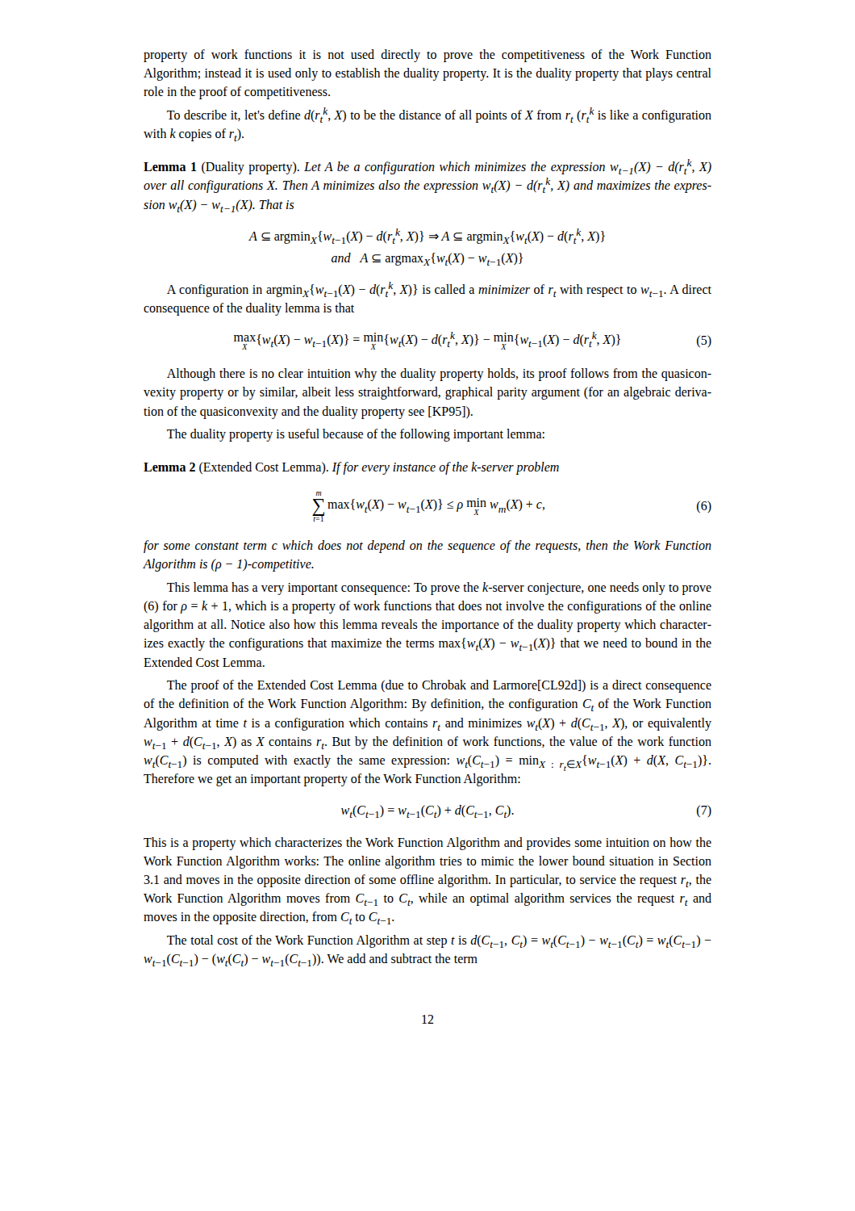property of work functions it is not used directly to prove the competitiveness of the Work Function Algorithm; instead it is used only to establish the duality property. It is the duality property that plays central role in the proof of competitiveness.
To describe it, let's define d(rtk, X) to be the distance of all points of X from rt (rtk is like a configuration with k copies of rt).
Lemma 1 (Duality property). Let A be a configuration which minimizes the expression wt−1(X) − d(rtk, X) over all configurations X. Then A minimizes also the expression wt(X) − d(rtk, X) and maximizes the expression wt(X) − wt−1(X). That is
A ⊆ argminX{wt−1(X) − d(rtk, X)} ⇒ A ⊆ argminX{wt(X) − d(rtk, X)} and A ⊆ argmaxX{wt(X) − wt−1(X)}
A configuration in argminX{wt−1(X) − d(rtk, X)} is called a minimizer of rt with respect to wt−1. A direct consequence of the duality lemma is that
max X{wt(X) − wt−1(X)} = min X{wt(X) − d(rtk, X)} − min X{wt−1(X) − d(rtk, X)} (5)
Although there is no clear intuition why the duality property holds, its proof follows from the quasiconvexity property or by similar, albeit less straightforward, graphical parity argument (for an algebraic derivation of the quasiconvexity and the duality property see [KP95]).
The duality property is useful because of the following important lemma:
Lemma 2 (Extended Cost Lemma). If for every instance of the k-server problem
m∑t=1 max{wt(X) − wt−1(X)} ≤ ρ min X wm(X) + c, (6)
for some constant term c which does not depend on the sequence of the requests, then the Work Function Algorithm is (ρ − 1)-competitive.
This lemma has a very important consequence: To prove the k-server conjecture, one needs only to prove (6) for ρ = k + 1, which is a property of work functions that does not involve the configurations of the online algorithm at all. Notice also how this lemma reveals the importance of the duality property which characterizes exactly the configurations that maximize the terms max{wt(X) − wt−1(X)} that we need to bound in the Extended Cost Lemma.
The proof of the Extended Cost Lemma (due to Chrobak and Larmore[CL92d]) is a direct consequence of the definition of the Work Function Algorithm: By definition, the configuration Ct of the Work Function Algorithm at time t is a configuration which contains rt and minimizes wt(X) + d(Ct−1, X), or equivalently wt−1 + d(Ct−1, X) as X contains rt. But by the definition of work functions, the value of the work function wt(Ct−1) is computed with exactly the same expression: wt(Ct−1) = minX : rt∈X{wt−1(X) + d(X, Ct−1)}. Therefore we get an important property of the Work Function Algorithm:
wt(Ct−1) = wt−1(Ct) + d(Ct−1, Ct). (7)
This is a property which characterizes the Work Function Algorithm and provides some intuition on how the Work Function Algorithm works: The online algorithm tries to mimic the lower bound situation in Section 3.1 and moves in the opposite direction of some offline algorithm. In particular, to service the request rt, the Work Function Algorithm moves from Ct−1 to Ct, while an optimal algorithm services the request rt and moves in the opposite direction, from Ct to Ct−1.
The total cost of the Work Function Algorithm at step t is d(Ct−1, Ct) = wt(Ct−1) − wt−1(Ct) = wt(Ct−1) − wt−1(Ct−1) − (wt(Ct) − wt−1(Ct−1)). We add and subtract the term
12